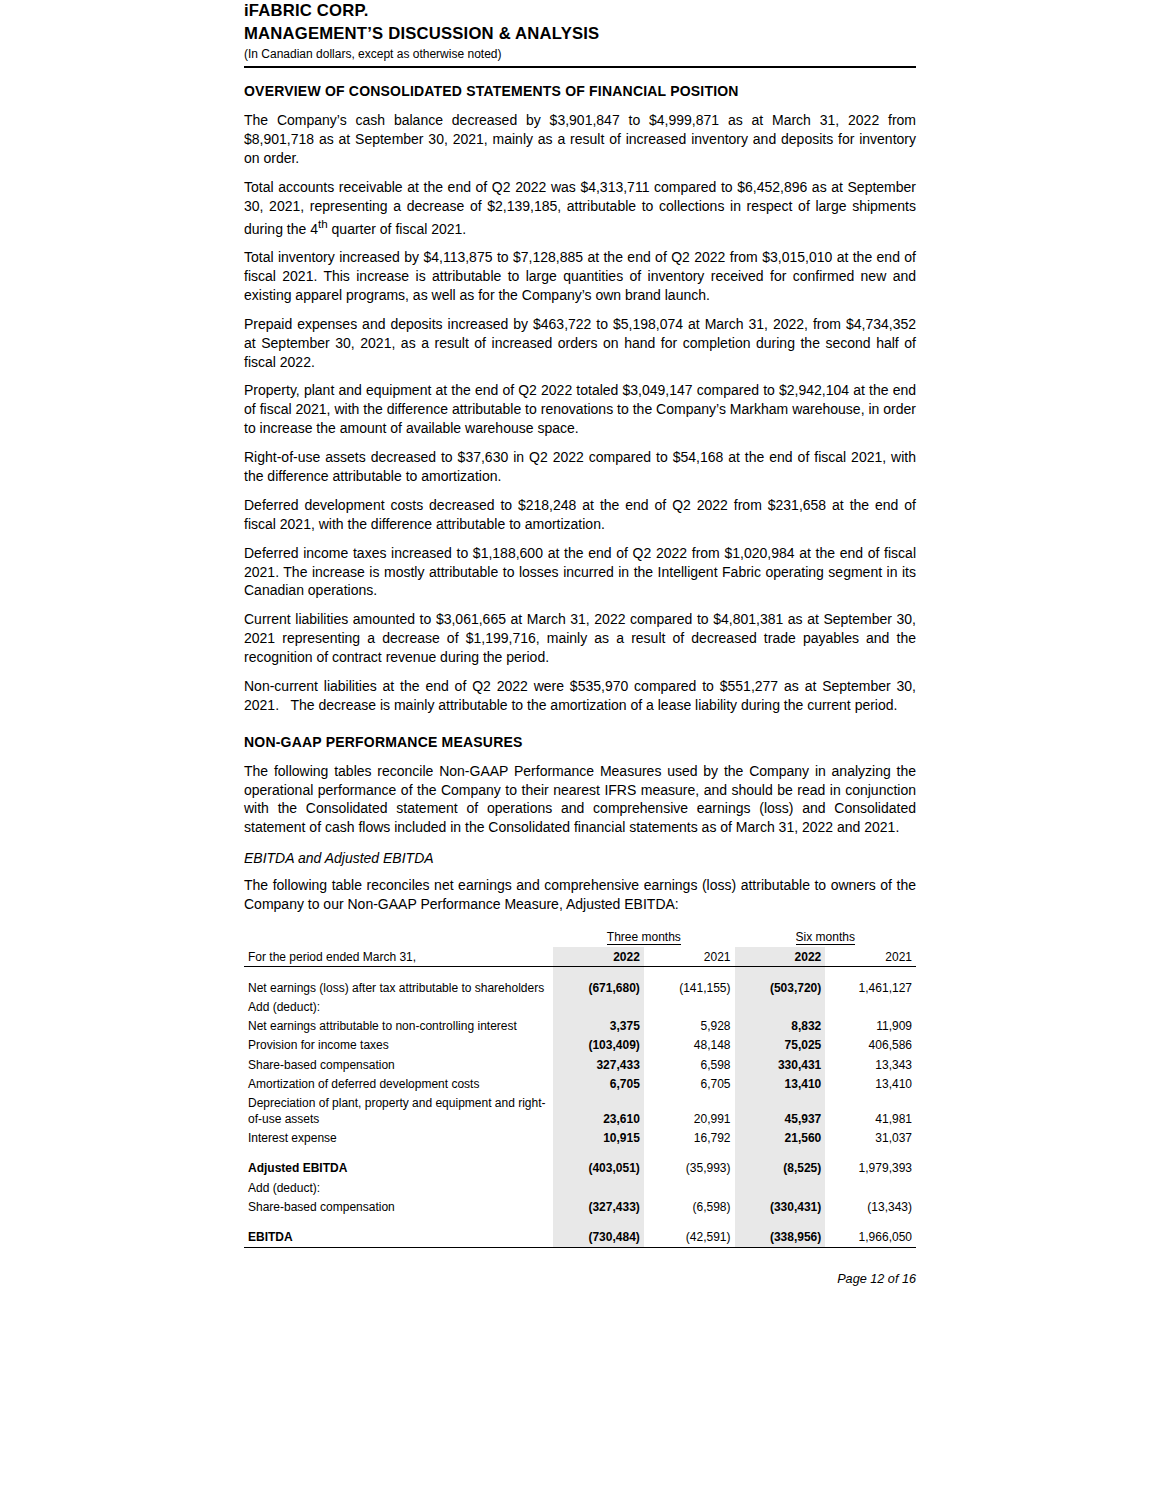iFABRIC CORP.
MANAGEMENT’S DISCUSSION & ANALYSIS
(In Canadian dollars, except as otherwise noted)
OVERVIEW OF CONSOLIDATED STATEMENTS OF FINANCIAL POSITION
The Company’s cash balance decreased by $3,901,847 to $4,999,871 as at March 31, 2022 from $8,901,718 as at September 30, 2021, mainly as a result of increased inventory and deposits for inventory on order.
Total accounts receivable at the end of Q2 2022 was $4,313,711 compared to $6,452,896 as at September 30, 2021, representing a decrease of $2,139,185, attributable to collections in respect of large shipments during the 4th quarter of fiscal 2021.
Total inventory increased by $4,113,875 to $7,128,885 at the end of Q2 2022 from $3,015,010 at the end of fiscal 2021. This increase is attributable to large quantities of inventory received for confirmed new and existing apparel programs, as well as for the Company’s own brand launch.
Prepaid expenses and deposits increased by $463,722 to $5,198,074 at March 31, 2022, from $4,734,352 at September 30, 2021, as a result of increased orders on hand for completion during the second half of fiscal 2022.
Property, plant and equipment at the end of Q2 2022 totaled $3,049,147 compared to $2,942,104 at the end of fiscal 2021, with the difference attributable to renovations to the Company’s Markham warehouse, in order to increase the amount of available warehouse space.
Right-of-use assets decreased to $37,630 in Q2 2022 compared to $54,168 at the end of fiscal 2021, with the difference attributable to amortization.
Deferred development costs decreased to $218,248 at the end of Q2 2022 from $231,658 at the end of fiscal 2021, with the difference attributable to amortization.
Deferred income taxes increased to $1,188,600 at the end of Q2 2022 from $1,020,984 at the end of fiscal 2021. The increase is mostly attributable to losses incurred in the Intelligent Fabric operating segment in its Canadian operations.
Current liabilities amounted to $3,061,665 at March 31, 2022 compared to $4,801,381 as at September 30, 2021 representing a decrease of $1,199,716, mainly as a result of decreased trade payables and the recognition of contract revenue during the period.
Non-current liabilities at the end of Q2 2022 were $535,970 compared to $551,277 as at September 30, 2021. The decrease is mainly attributable to the amortization of a lease liability during the current period.
NON-GAAP PERFORMANCE MEASURES
The following tables reconcile Non-GAAP Performance Measures used by the Company in analyzing the operational performance of the Company to their nearest IFRS measure, and should be read in conjunction with the Consolidated statement of operations and comprehensive earnings (loss) and Consolidated statement of cash flows included in the Consolidated financial statements as of March 31, 2022 and 2021.
EBITDA and Adjusted EBITDA
The following table reconciles net earnings and comprehensive earnings (loss) attributable to owners of the Company to our Non-GAAP Performance Measure, Adjusted EBITDA:
| | Three months | Six months |
| For the period ended March 31, | 2022 | 2021 | 2022 | 2021 |
| Net earnings (loss) after tax attributable to shareholders | (671,680) | (141,155) | (503,720) | 1,461,127 |
| Add (deduct): | | | | |
| Net earnings attributable to non-controlling interest | 3,375 | 5,928 | 8,832 | 11,909 |
| Provision for income taxes | (103,409) | 48,148 | 75,025 | 406,586 |
| Share-based compensation | 327,433 | 6,598 | 330,431 | 13,343 |
| Amortization of deferred development costs | 6,705 | 6,705 | 13,410 | 13,410 |
| Depreciation of plant, property and equipment and right-of-use assets | 23,610 | 20,991 | 45,937 | 41,981 |
| Interest expense | 10,915 | 16,792 | 21,560 | 31,037 |
| Adjusted EBITDA | (403,051) | (35,993) | (8,525) | 1,979,393 |
| Add (deduct): | | | | |
| Share-based compensation | (327,433) | (6,598) | (330,431) | (13,343) |
| EBITDA | (730,484) | (42,591) | (338,956) | 1,966,050 |
Page 12 of 16